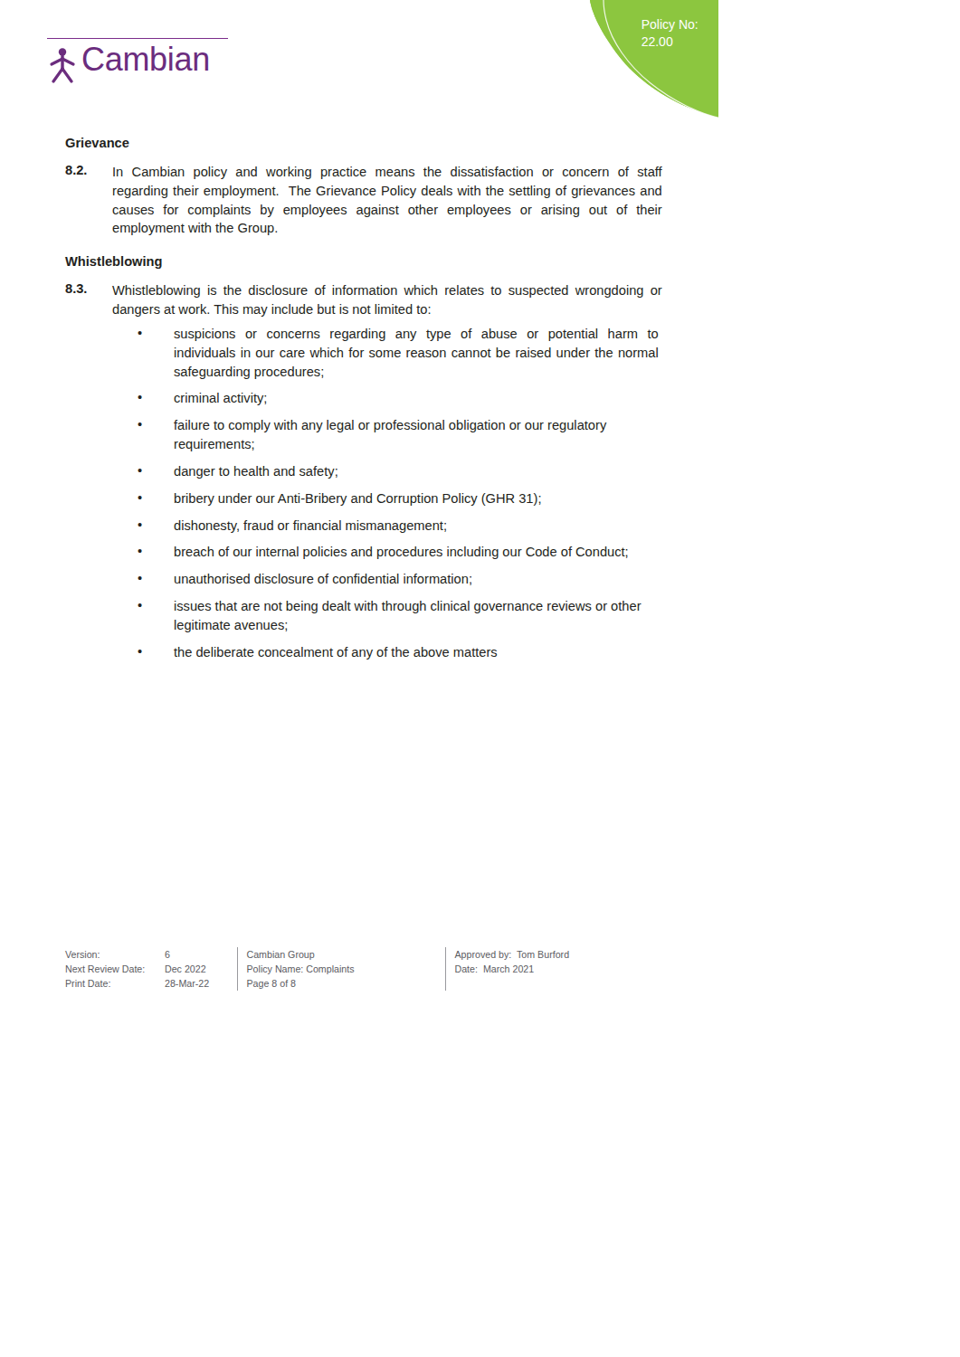Policy No:
22.00
Cambian
Grievance
8.2.
In Cambian policy and working practice means the dissatisfaction or concern of staff regarding their employment. The Grievance Policy deals with the settling of grievances and causes for complaints by employees against other employees or arising out of their employment with the Group.
Whistleblowing
8.3.
Whistleblowing is the disclosure of information which relates to suspected wrongdoing or dangers at work. This may include but is not limited to:
suspicions or concerns regarding any type of abuse or potential harm to individuals in our care which for some reason cannot be raised under the normal safeguarding procedures;
criminal activity;
failure to comply with any legal or professional obligation or our regulatory requirements;
danger to health and safety;
bribery under our Anti-Bribery and Corruption Policy (GHR 31);
dishonesty, fraud or financial mismanagement;
breach of our internal policies and procedures including our Code of Conduct;
unauthorised disclosure of confidential information;
issues that are not being dealt with through clinical governance reviews or other legitimate avenues;
the deliberate concealment of any of the above matters
| Version: | 6 | Cambian Group | Approved by: Tom Burford |
| Next Review Date: | Dec 2022 | Policy Name: Complaints | Date: March 2021 |
| Print Date: | 28-Mar-22 | Page 8 of 8 | |